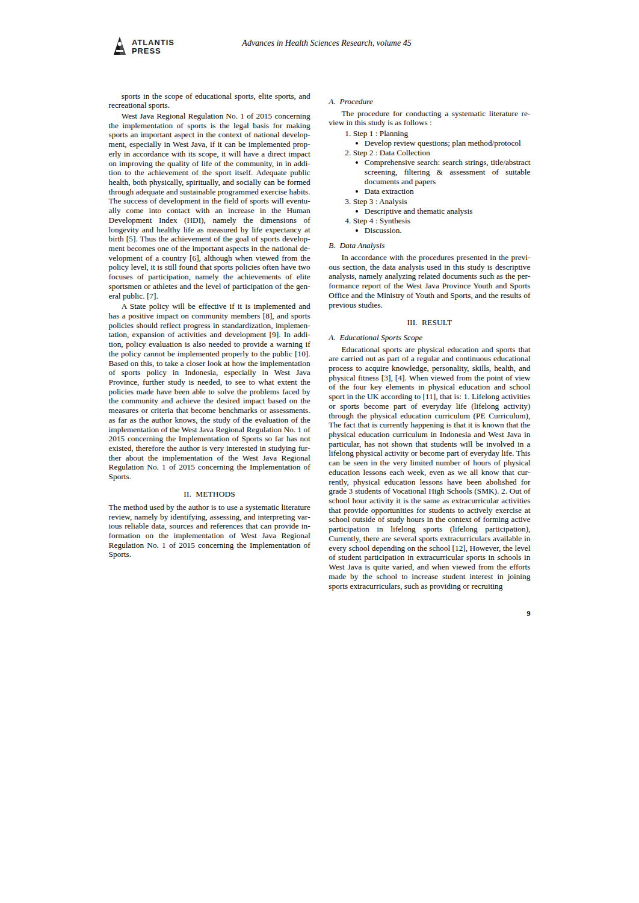ATLANTIS PRESS
Advances in Health Sciences Research, volume 45
sports in the scope of educational sports, elite sports, and recreational sports.
West Java Regional Regulation No. 1 of 2015 concerning the implementation of sports is the legal basis for making sports an important aspect in the context of national development, especially in West Java, if it can be implemented properly in accordance with its scope, it will have a direct impact on improving the quality of life of the community, in in addition to the achievement of the sport itself. Adequate public health, both physically, spiritually, and socially can be formed through adequate and sustainable programmed exercise habits. The success of development in the field of sports will eventually come into contact with an increase in the Human Development Index (HDI), namely the dimensions of longevity and healthy life as measured by life expectancy at birth [5]. Thus the achievement of the goal of sports development becomes one of the important aspects in the national development of a country [6], although when viewed from the policy level, it is still found that sports policies often have two focuses of participation, namely the achievements of elite sportsmen or athletes and the level of participation of the general public. [7].
A State policy will be effective if it is implemented and has a positive impact on community members [8], and sports policies should reflect progress in standardization, implementation, expansion of activities and development [9]. In addition, policy evaluation is also needed to provide a warning if the policy cannot be implemented properly to the public [10]. Based on this, to take a closer look at how the implementation of sports policy in Indonesia, especially in West Java Province, further study is needed, to see to what extent the policies made have been able to solve the problems faced by the community and achieve the desired impact based on the measures or criteria that become benchmarks or assessments. as far as the author knows, the study of the evaluation of the implementation of the West Java Regional Regulation No. 1 of 2015 concerning the Implementation of Sports so far has not existed, therefore the author is very interested in studying further about the implementation of the West Java Regional Regulation No. 1 of 2015 concerning the Implementation of Sports.
II. Methods
The method used by the author is to use a systematic literature review, namely by identifying, assessing, and interpreting various reliable data, sources and references that can provide information on the implementation of West Java Regional Regulation No. 1 of 2015 concerning the Implementation of Sports.
A. Procedure
The procedure for conducting a systematic literature review in this study is as follows :
Step 1 : Planning
Develop review questions; plan method/protocol
Step 2 : Data Collection
Comprehensive search: search strings, title/abstract screening, filtering & assessment of suitable documents and papers
Data extraction
Step 3 : Analysis
Descriptive and thematic analysis
Step 4 : Synthesis
Discussion.
B. Data Analysis
In accordance with the procedures presented in the previous section, the data analysis used in this study is descriptive analysis, namely analyzing related documents such as the performance report of the West Java Province Youth and Sports Office and the Ministry of Youth and Sports, and the results of previous studies.
III. Result
A. Educational Sports Scope
Educational sports are physical education and sports that are carried out as part of a regular and continuous educational process to acquire knowledge, personality, skills, health, and physical fitness [3], [4]. When viewed from the point of view of the four key elements in physical education and school sport in the UK according to [11], that is: 1. Lifelong activities or sports become part of everyday life (lifelong activity) through the physical education curriculum (PE Curriculum), The fact that is currently happening is that it is known that the physical education curriculum in Indonesia and West Java in particular, has not shown that students will be involved in a lifelong physical activity or become part of everyday life. This can be seen in the very limited number of hours of physical education lessons each week, even as we all know that currently, physical education lessons have been abolished for grade 3 students of Vocational High Schools (SMK). 2. Out of school hour activity it is the same as extracurricular activities that provide opportunities for students to actively exercise at school outside of study hours in the context of forming active participation in lifelong sports (lifelong participation), Currently, there are several sports extracurriculars available in every school depending on the school [12], However, the level of student participation in extracurricular sports in schools in West Java is quite varied, and when viewed from the efforts made by the school to increase student interest in joining sports extracurriculars, such as providing or recruiting
9